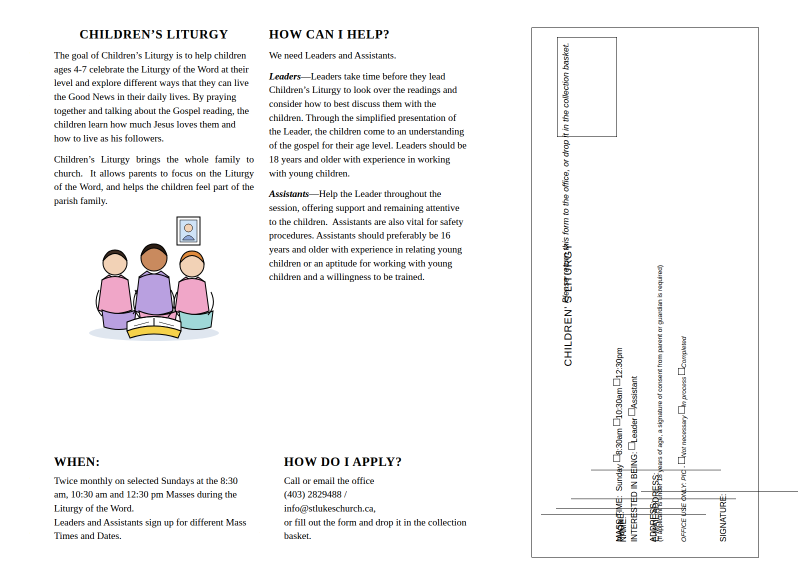CHILDREN’S LITURGY
The goal of Children’s Liturgy is to help children ages 4-7 celebrate the Liturgy of the Word at their level and explore different ways that they can live the Good News in their daily lives. By praying together and talking about the Gospel reading, the children learn how much Jesus loves them and how to live as his followers.
Children’s Liturgy brings the whole family to church. It allows parents to focus on the Liturgy of the Word, and helps the children feel part of the parish family.
HOW CAN I HELP?
We need Leaders and Assistants.
Leaders—Leaders take time before they lead Children’s Liturgy to look over the readings and consider how to best discuss them with the children. Through the simplified presentation of the Leader, the children come to an understanding of the gospel for their age level. Leaders should be 18 years and older with experience in working with young children.
Assistants—Help the Leader throughout the session, offering support and remaining attentive to the children. Assistants are also vital for safety procedures. Assistants should preferably be 16 years and older with experience in relating young children or an aptitude for working with young children and a willingness to be trained.
WHEN:
Twice monthly on selected Sundays at the 8:30 am, 10:30 am and 12:30 pm Masses during the Liturgy of the Word.
Leaders and Assistants sign up for different Mass Times and Dates.
HOW DO I APPLY?
Call or email the office
(403) 2829488 /
info@stlukeschurch.ca,
or fill out the form and drop it in the collection basket.
Please return this form to the office, or drop it in the collection basket.
CHILDREN’ S LITURGY
NAME:
PHONE:
ADDRESS:
E-MAIL ADDRESS:
MASS TIME: Sunday 8:30am 10:30am 12:30pm
INTERESTED IN BEING: Leader Assistant
SIGNATURE:
(If applicant is under 18 years of age, a signature of consent from parent or guardian is required)
OFFICE USE ONLY: PIC - Not necessary In process Completed